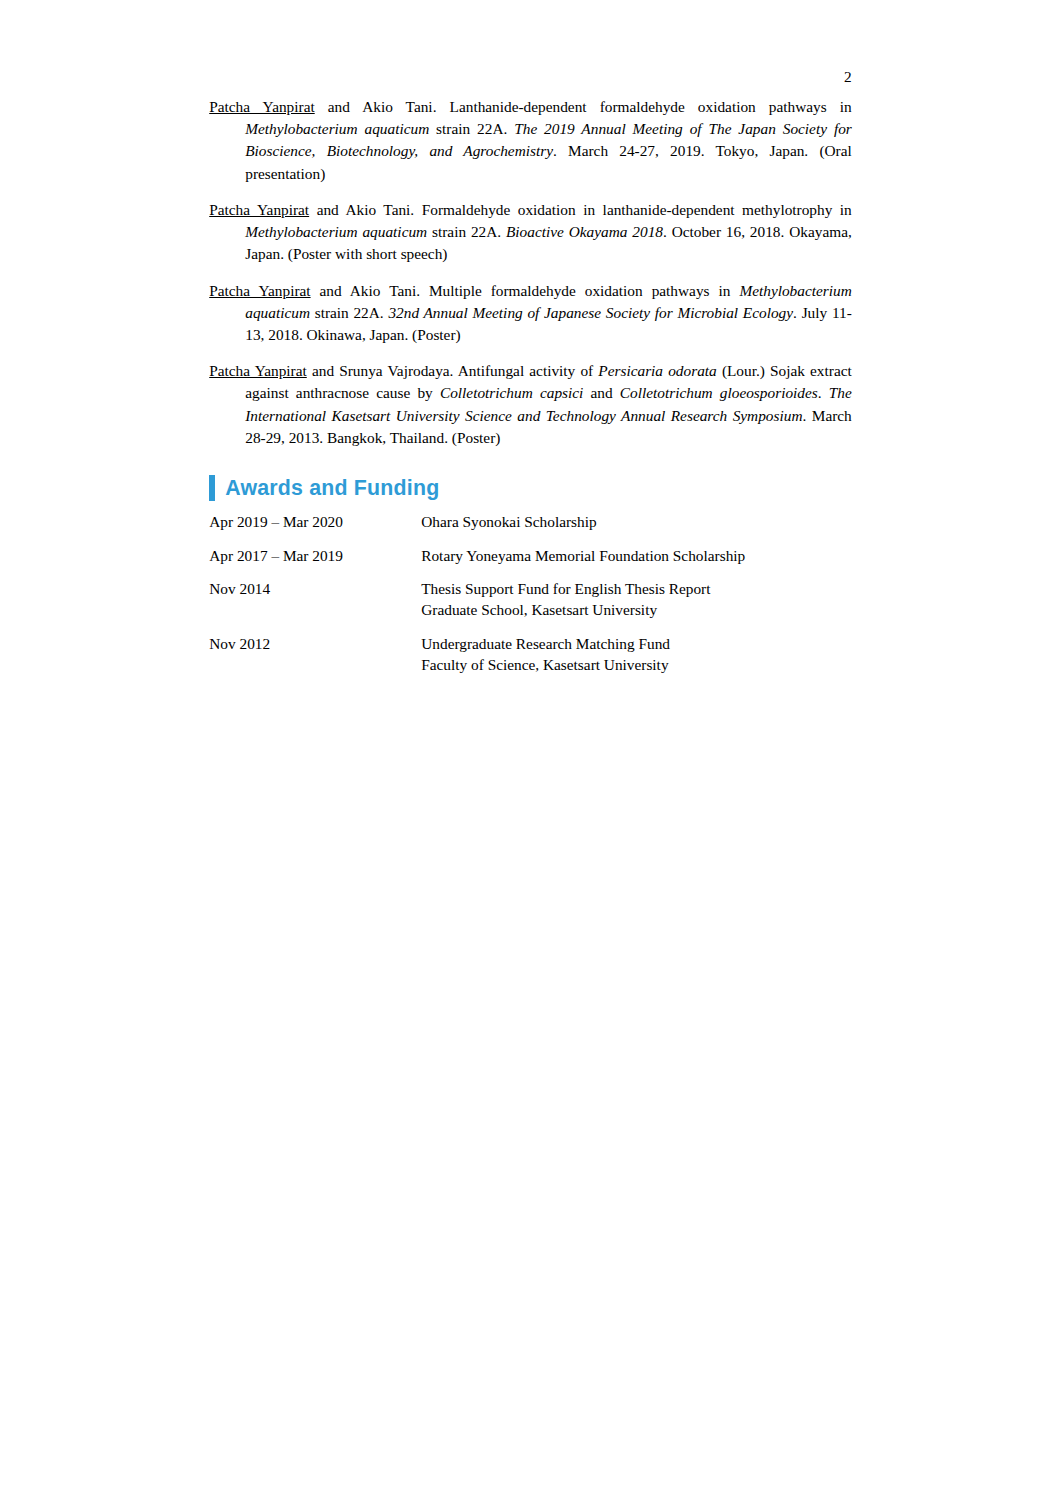2
Patcha Yanpirat and Akio Tani. Lanthanide-dependent formaldehyde oxidation pathways in Methylobacterium aquaticum strain 22A. The 2019 Annual Meeting of The Japan Society for Bioscience, Biotechnology, and Agrochemistry. March 24-27, 2019. Tokyo, Japan. (Oral presentation)
Patcha Yanpirat and Akio Tani. Formaldehyde oxidation in lanthanide-dependent methylotrophy in Methylobacterium aquaticum strain 22A. Bioactive Okayama 2018. October 16, 2018. Okayama, Japan. (Poster with short speech)
Patcha Yanpirat and Akio Tani. Multiple formaldehyde oxidation pathways in Methylobacterium aquaticum strain 22A. 32nd Annual Meeting of Japanese Society for Microbial Ecology. July 11-13, 2018. Okinawa, Japan. (Poster)
Patcha Yanpirat and Srunya Vajrodaya. Antifungal activity of Persicaria odorata (Lour.) Sojak extract against anthracnose cause by Colletotrichum capsici and Colletotrichum gloeosporioides. The International Kasetsart University Science and Technology Annual Research Symposium. March 28-29, 2013. Bangkok, Thailand. (Poster)
Awards and Funding
| Apr 2019 – Mar 2020 | Ohara Syonokai Scholarship |
| Apr 2017 – Mar 2019 | Rotary Yoneyama Memorial Foundation Scholarship |
| Nov 2014 | Thesis Support Fund for English Thesis Report Graduate School, Kasetsart University |
| Nov 2012 | Undergraduate Research Matching Fund Faculty of Science, Kasetsart University |